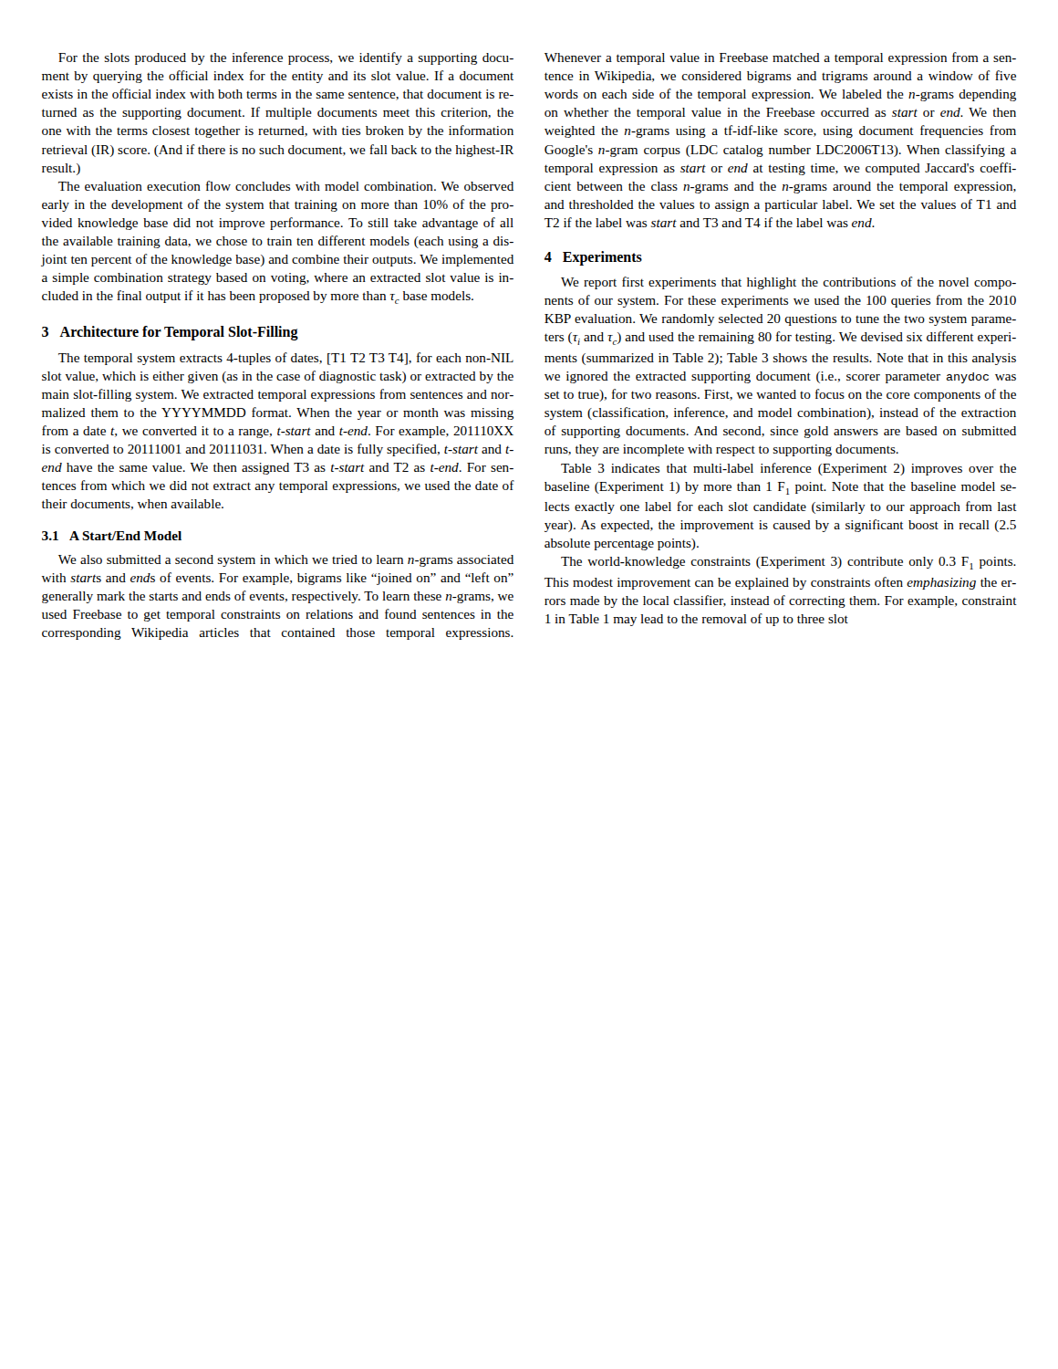For the slots produced by the inference process, we identify a supporting document by querying the official index for the entity and its slot value. If a document exists in the official index with both terms in the same sentence, that document is returned as the supporting document. If multiple documents meet this criterion, the one with the terms closest together is returned, with ties broken by the information retrieval (IR) score. (And if there is no such document, we fall back to the highest-IR result.)
The evaluation execution flow concludes with model combination. We observed early in the development of the system that training on more than 10% of the provided knowledge base did not improve performance. To still take advantage of all the available training data, we chose to train ten different models (each using a disjoint ten percent of the knowledge base) and combine their outputs. We implemented a simple combination strategy based on voting, where an extracted slot value is included in the final output if it has been proposed by more than τc base models.
3 Architecture for Temporal Slot-Filling
The temporal system extracts 4-tuples of dates, [T1 T2 T3 T4], for each non-NIL slot value, which is either given (as in the case of diagnostic task) or extracted by the main slot-filling system. We extracted temporal expressions from sentences and normalized them to the YYYYMMDD format. When the year or month was missing from a date t, we converted it to a range, t-start and t-end. For example, 201110XX is converted to 20111001 and 20111031. When a date is fully specified, t-start and t-end have the same value. We then assigned T3 as t-start and T2 as t-end. For sentences from which we did not extract any temporal expressions, we used the date of their documents, when available.
3.1 A Start/End Model
We also submitted a second system in which we tried to learn n-grams associated with starts and ends of events. For example, bigrams like “joined on” and “left on” generally mark the starts and ends of events, respectively. To learn these n-grams, we used Freebase to get temporal constraints on relations and found sentences in the corresponding Wikipedia articles that contained those temporal expressions. Whenever a temporal value in Freebase matched a temporal expression from a sentence in Wikipedia, we considered bigrams and trigrams around a window of five words on each side of the temporal expression. We labeled the n-grams depending on whether the temporal value in the Freebase occurred as start or end. We then weighted the n-grams using a tf-idf-like score, using document frequencies from Google's n-gram corpus (LDC catalog number LDC2006T13). When classifying a temporal expression as start or end at testing time, we computed Jaccard's coefficient between the class n-grams and the n-grams around the temporal expression, and thresholded the values to assign a particular label. We set the values of T1 and T2 if the label was start and T3 and T4 if the label was end.
4 Experiments
We report first experiments that highlight the contributions of the novel components of our system. For these experiments we used the 100 queries from the 2010 KBP evaluation. We randomly selected 20 questions to tune the two system parameters (τi and τc) and used the remaining 80 for testing. We devised six different experiments (summarized in Table 2); Table 3 shows the results. Note that in this analysis we ignored the extracted supporting document (i.e., scorer parameter anydoc was set to true), for two reasons. First, we wanted to focus on the core components of the system (classification, inference, and model combination), instead of the extraction of supporting documents. And second, since gold answers are based on submitted runs, they are incomplete with respect to supporting documents.
Table 3 indicates that multi-label inference (Experiment 2) improves over the baseline (Experiment 1) by more than 1 F1 point. Note that the baseline model selects exactly one label for each slot candidate (similarly to our approach from last year). As expected, the improvement is caused by a significant boost in recall (2.5 absolute percentage points).
The world-knowledge constraints (Experiment 3) contribute only 0.3 F1 points. This modest improvement can be explained by constraints often emphasizing the errors made by the local classifier, instead of correcting them. For example, constraint 1 in Table 1 may lead to the removal of up to three slot